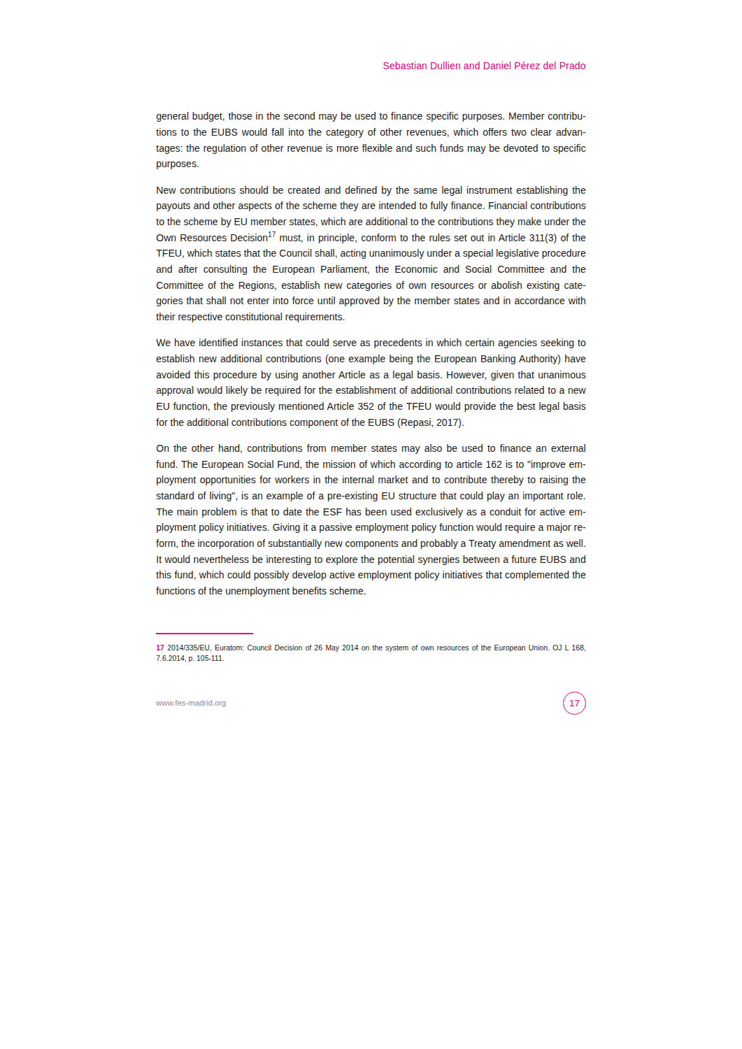Sebastian Dullien and Daniel Pérez del Prado
general budget, those in the second may be used to finance specific purposes. Member contributions to the EUBS would fall into the category of other revenues, which offers two clear advantages: the regulation of other revenue is more flexible and such funds may be devoted to specific purposes.
New contributions should be created and defined by the same legal instrument establishing the payouts and other aspects of the scheme they are intended to fully finance. Financial contributions to the scheme by EU member states, which are additional to the contributions they make under the Own Resources Decision17 must, in principle, conform to the rules set out in Article 311(3) of the TFEU, which states that the Council shall, acting unanimously under a special legislative procedure and after consulting the European Parliament, the Economic and Social Committee and the Committee of the Regions, establish new categories of own resources or abolish existing categories that shall not enter into force until approved by the member states and in accordance with their respective constitutional requirements.
We have identified instances that could serve as precedents in which certain agencies seeking to establish new additional contributions (one example being the European Banking Authority) have avoided this procedure by using another Article as a legal basis. However, given that unanimous approval would likely be required for the establishment of additional contributions related to a new EU function, the previously mentioned Article 352 of the TFEU would provide the best legal basis for the additional contributions component of the EUBS (Repasi, 2017).
On the other hand, contributions from member states may also be used to finance an external fund. The European Social Fund, the mission of which according to article 162 is to "improve employment opportunities for workers in the internal market and to contribute thereby to raising the standard of living", is an example of a pre-existing EU structure that could play an important role. The main problem is that to date the ESF has been used exclusively as a conduit for active employment policy initiatives. Giving it a passive employment policy function would require a major reform, the incorporation of substantially new components and probably a Treaty amendment as well. It would nevertheless be interesting to explore the potential synergies between a future EUBS and this fund, which could possibly develop active employment policy initiatives that complemented the functions of the unemployment benefits scheme.
17 2014/335/EU, Euratom: Council Decision of 26 May 2014 on the system of own resources of the European Union. OJ L 168, 7.6.2014, p. 105-111.
www.fes-madrid.org
17